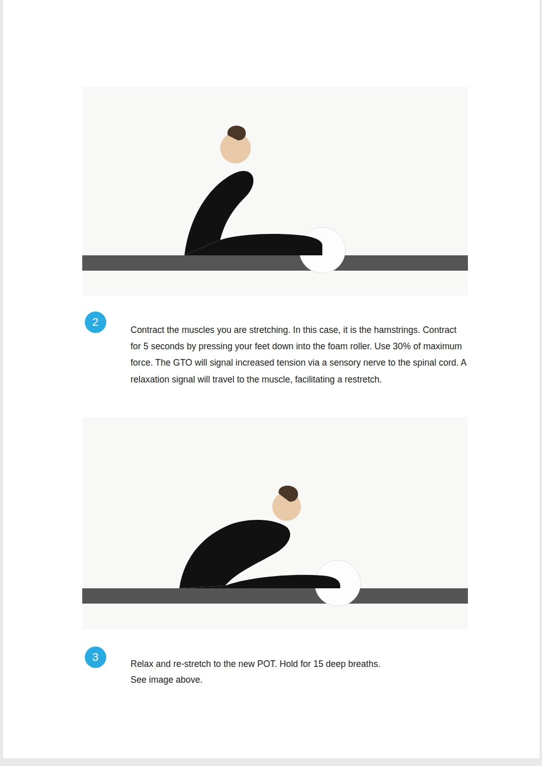2
Contract the muscles you are stretching. In this case, it is the hamstrings. Contract for 5 seconds by pressing your feet down into the foam roller. Use 30% of maximum force. The GTO will signal increased tension via a sensory nerve to the spinal cord. A relaxation signal will travel to the muscle, facilitating a restretch.
3
Relax and re-stretch to the new POT. Hold for 15 deep breaths.
See image above.